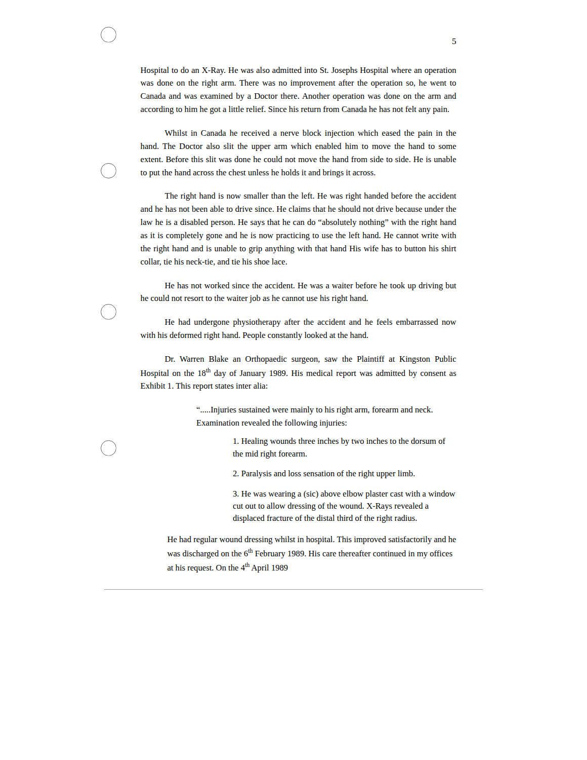5
Hospital to do an X-Ray. He was also admitted into St. Josephs Hospital where an operation was done on the right arm. There was no improvement after the operation so, he went to Canada and was examined by a Doctor there. Another operation was done on the arm and according to him he got a little relief. Since his return from Canada he has not felt any pain.
Whilst in Canada he received a nerve block injection which eased the pain in the hand. The Doctor also slit the upper arm which enabled him to move the hand to some extent. Before this slit was done he could not move the hand from side to side. He is unable to put the hand across the chest unless he holds it and brings it across.
The right hand is now smaller than the left. He was right handed before the accident and he has not been able to drive since. He claims that he should not drive because under the law he is a disabled person. He says that he can do “absolutely nothing” with the right hand as it is completely gone and he is now practicing to use the left hand. He cannot write with the right hand and is unable to grip anything with that hand His wife has to button his shirt collar, tie his neck-tie, and tie his shoe lace.
He has not worked since the accident. He was a waiter before he took up driving but he could not resort to the waiter job as he cannot use his right hand.
He had undergone physiotherapy after the accident and he feels embarrassed now with his deformed right hand. People constantly looked at the hand.
Dr. Warren Blake an Orthopaedic surgeon, saw the Plaintiff at Kingston Public Hospital on the 18th day of January 1989. His medical report was admitted by consent as Exhibit 1. This report states inter alia:
“.....Injuries sustained were mainly to his right arm, forearm and neck. Examination revealed the following injuries:
1. Healing wounds three inches by two inches to the dorsum of the mid right forearm.
2. Paralysis and loss sensation of the right upper limb.
3. He was wearing a (sic) above elbow plaster cast with a window cut out to allow dressing of the wound. X-Rays revealed a displaced fracture of the distal third of the right radius.
He had regular wound dressing whilst in hospital. This improved satisfactorily and he was discharged on the 6th February 1989. His care thereafter continued in my offices at his request. On the 4th April 1989